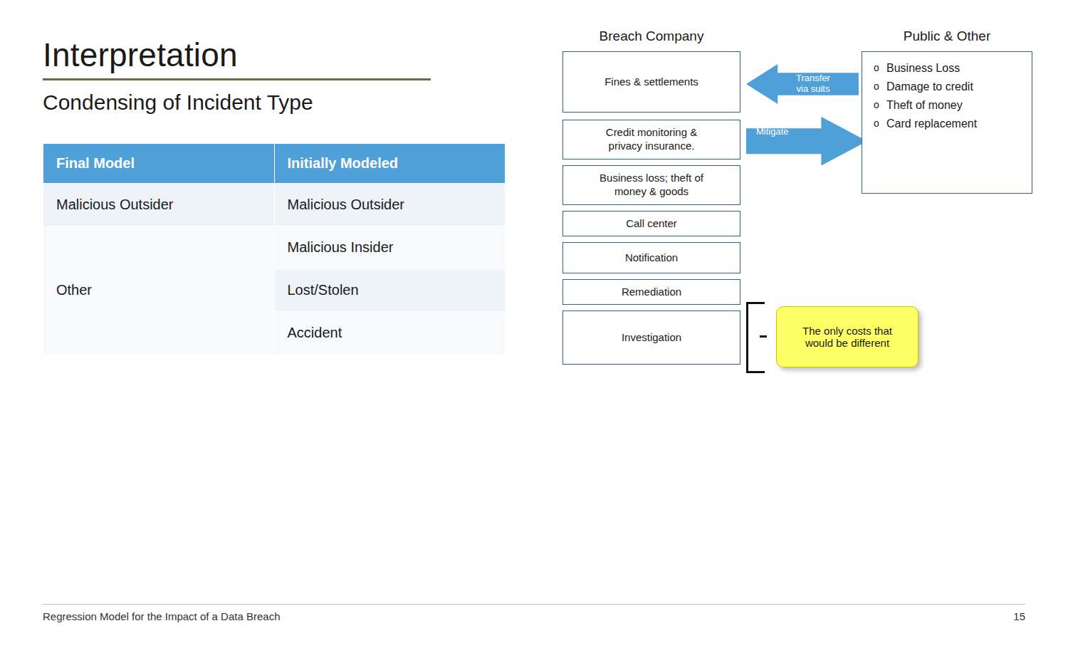Interpretation
Condensing of Incident Type
| Final Model | Initially Modeled |
| --- | --- |
| Malicious Outsider | Malicious Outsider |
| Other | Malicious Insider |
| Lost/Stolen |
| Accident |
Breach Company
Public & Other
Fines & settlements
Credit monitoring &
privacy insurance.
Business loss; theft of
money & goods
Call center
Notification
Remediation
Investigation
Transfer
via suits
Mitigate
Business Loss
Damage to credit
Theft of money
Card replacement
The only costs that
would be different
Regression Model for the Impact of a Data Breach
15